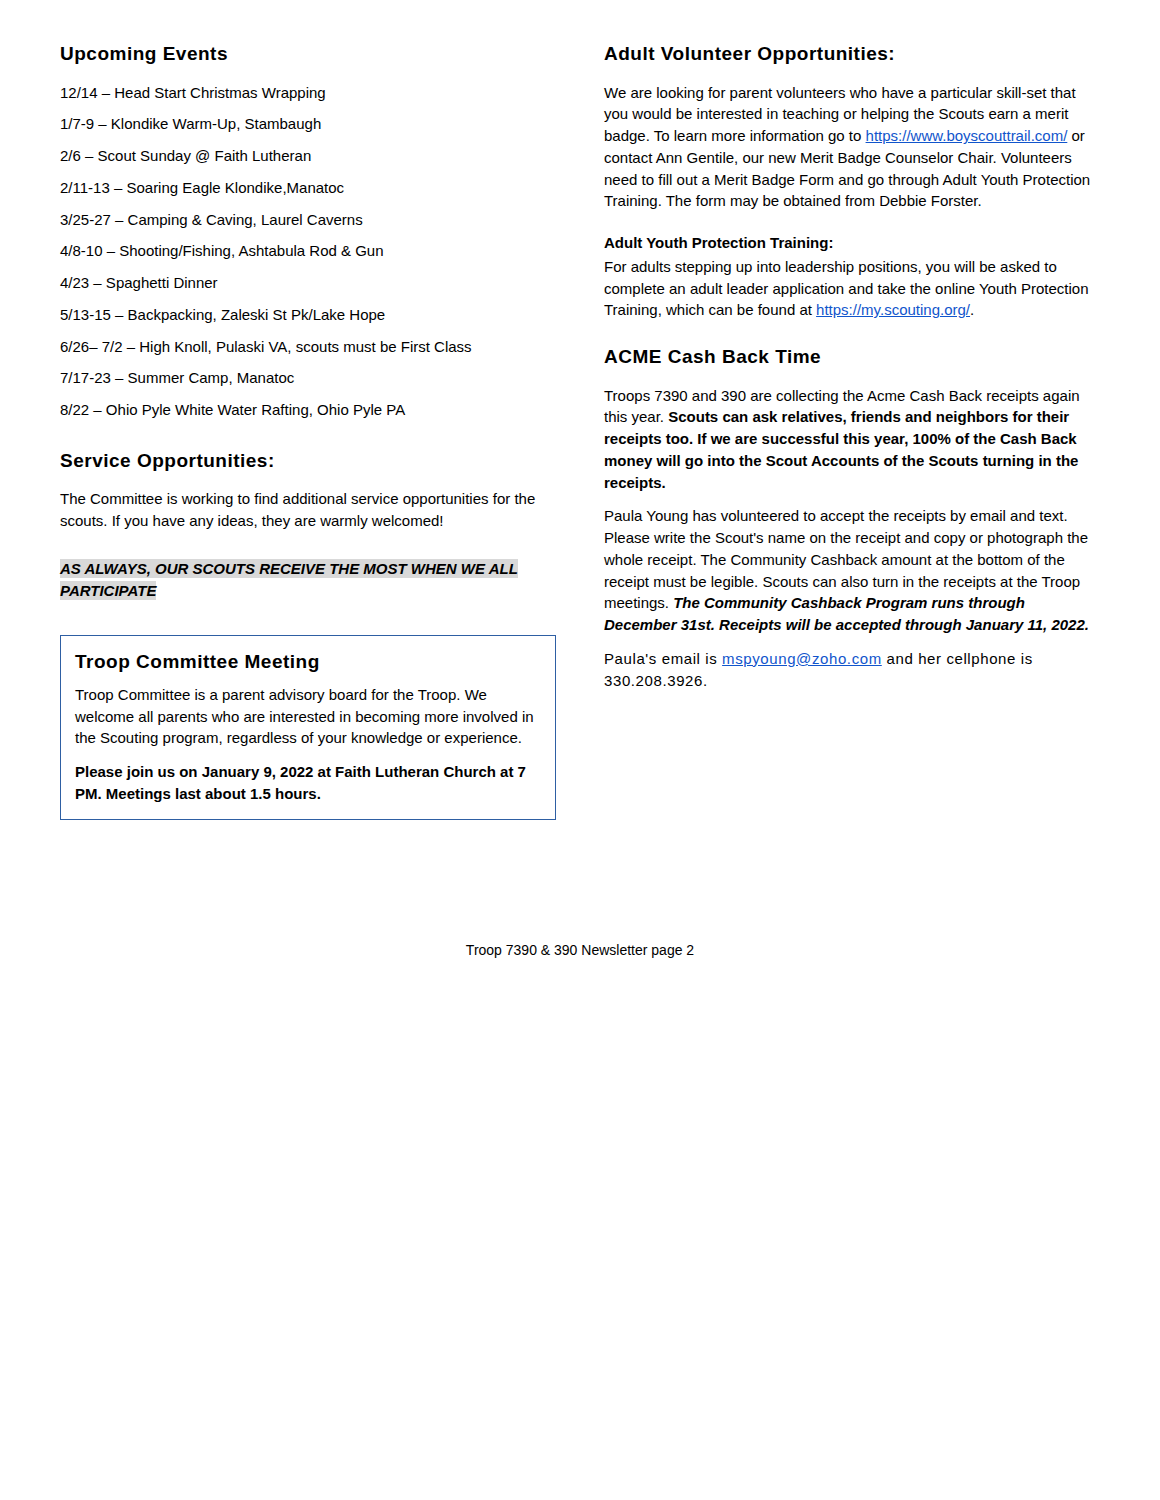Upcoming Events
12/14 – Head Start Christmas Wrapping
1/7-9 – Klondike Warm-Up, Stambaugh
2/6 – Scout Sunday @ Faith Lutheran
2/11-13 – Soaring Eagle Klondike,Manatoc
3/25-27 – Camping & Caving, Laurel Caverns
4/8-10 – Shooting/Fishing, Ashtabula Rod & Gun
4/23 – Spaghetti Dinner
5/13-15 – Backpacking, Zaleski St Pk/Lake Hope
6/26– 7/2 – High Knoll, Pulaski VA, scouts must be First Class
7/17-23 – Summer Camp, Manatoc
8/22 – Ohio Pyle White Water Rafting, Ohio Pyle PA
Service Opportunities:
The Committee is working to find additional service opportunities for the scouts. If you have any ideas, they are warmly welcomed!
AS ALWAYS, OUR SCOUTS RECEIVE THE MOST WHEN WE ALL PARTICIPATE
Troop Committee Meeting
Troop Committee is a parent advisory board for the Troop. We welcome all parents who are interested in becoming more involved in the Scouting program, regardless of your knowledge or experience.
Please join us on January 9, 2022 at Faith Lutheran Church at 7 PM. Meetings last about 1.5 hours.
Adult Volunteer Opportunities:
We are looking for parent volunteers who have a particular skill-set that you would be interested in teaching or helping the Scouts earn a merit badge. To learn more information go to https://www.boyscouttrail.com/ or contact Ann Gentile, our new Merit Badge Counselor Chair. Volunteers need to fill out a Merit Badge Form and go through Adult Youth Protection Training. The form may be obtained from Debbie Forster.
Adult Youth Protection Training:
For adults stepping up into leadership positions, you will be asked to complete an adult leader application and take the online Youth Protection Training, which can be found at https://my.scouting.org/.
ACME Cash Back Time
Troops 7390 and 390 are collecting the Acme Cash Back receipts again this year. Scouts can ask relatives, friends and neighbors for their receipts too. If we are successful this year, 100% of the Cash Back money will go into the Scout Accounts of the Scouts turning in the receipts.
Paula Young has volunteered to accept the receipts by email and text. Please write the Scout's name on the receipt and copy or photograph the whole receipt. The Community Cashback amount at the bottom of the receipt must be legible. Scouts can also turn in the receipts at the Troop meetings. The Community Cashback Program runs through December 31st. Receipts will be accepted through January 11, 2022.
Paula's email is mspyoung@zoho.com and her cellphone is 330.208.3926.
Troop 7390 & 390 Newsletter page 2